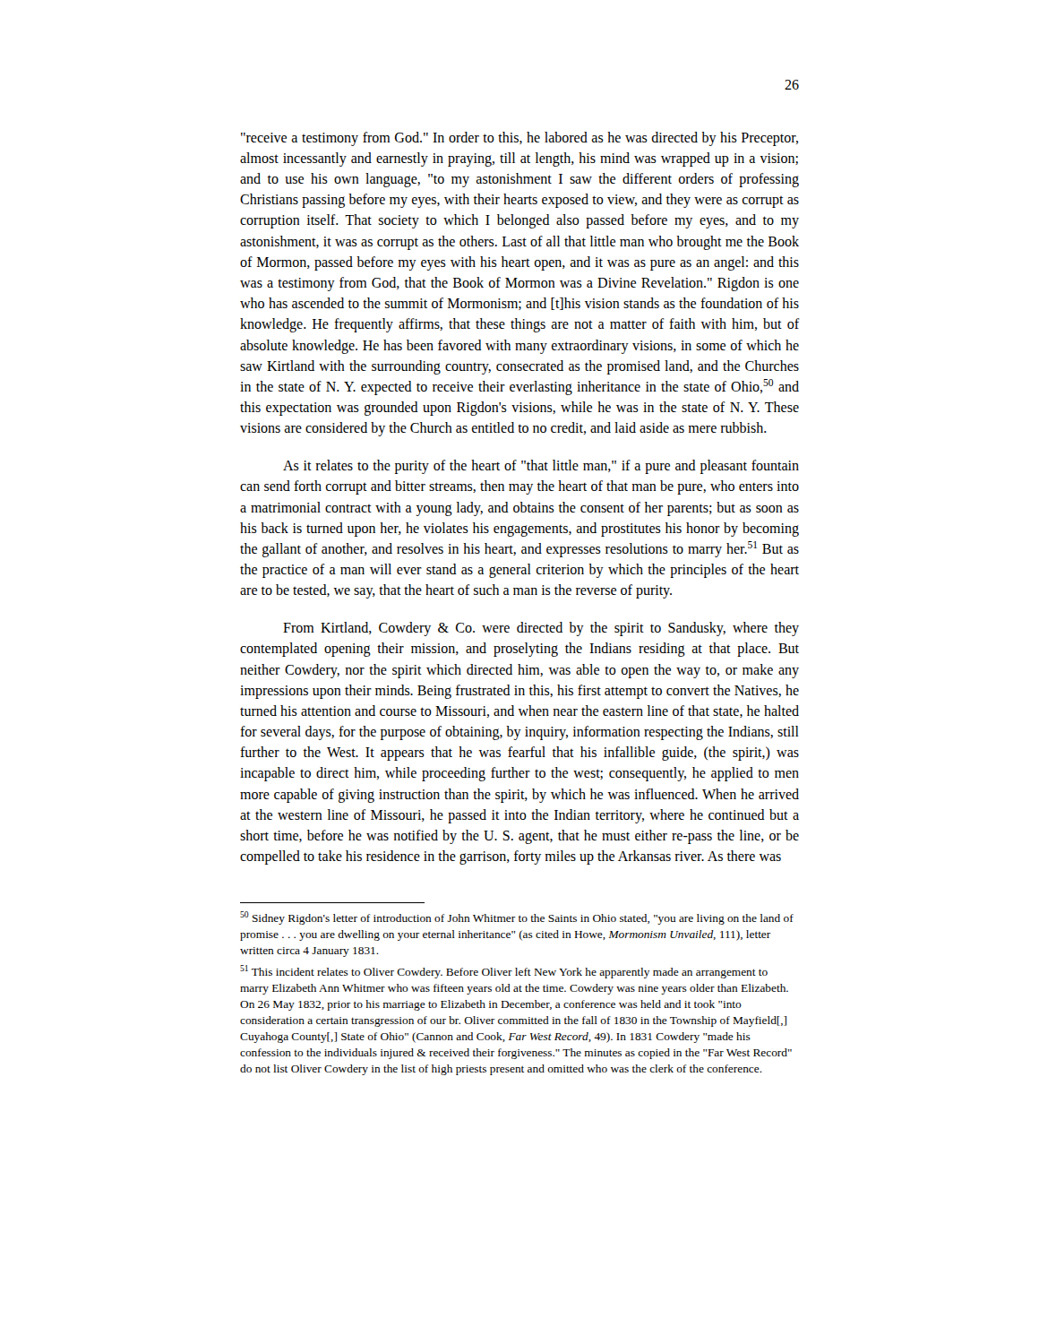26
"receive a testimony from God." In order to this, he labored as he was directed by his Preceptor, almost incessantly and earnestly in praying, till at length, his mind was wrapped up in a vision; and to use his own language, "to my astonishment I saw the different orders of professing Christians passing before my eyes, with their hearts exposed to view, and they were as corrupt as corruption itself. That society to which I belonged also passed before my eyes, and to my astonishment, it was as corrupt as the others. Last of all that little man who brought me the Book of Mormon, passed before my eyes with his heart open, and it was as pure as an angel: and this was a testimony from God, that the Book of Mormon was a Divine Revelation." Rigdon is one who has ascended to the summit of Mormonism; and [t]his vision stands as the foundation of his knowledge. He frequently affirms, that these things are not a matter of faith with him, but of absolute knowledge. He has been favored with many extraordinary visions, in some of which he saw Kirtland with the surrounding country, consecrated as the promised land, and the Churches in the state of N. Y. expected to receive their everlasting inheritance in the state of Ohio,50 and this expectation was grounded upon Rigdon's visions, while he was in the state of N. Y. These visions are considered by the Church as entitled to no credit, and laid aside as mere rubbish.
As it relates to the purity of the heart of "that little man," if a pure and pleasant fountain can send forth corrupt and bitter streams, then may the heart of that man be pure, who enters into a matrimonial contract with a young lady, and obtains the consent of her parents; but as soon as his back is turned upon her, he violates his engagements, and prostitutes his honor by becoming the gallant of another, and resolves in his heart, and expresses resolutions to marry her.51 But as the practice of a man will ever stand as a general criterion by which the principles of the heart are to be tested, we say, that the heart of such a man is the reverse of purity.
From Kirtland, Cowdery & Co. were directed by the spirit to Sandusky, where they contemplated opening their mission, and proselyting the Indians residing at that place. But neither Cowdery, nor the spirit which directed him, was able to open the way to, or make any impressions upon their minds. Being frustrated in this, his first attempt to convert the Natives, he turned his attention and course to Missouri, and when near the eastern line of that state, he halted for several days, for the purpose of obtaining, by inquiry, information respecting the Indians, still further to the West. It appears that he was fearful that his infallible guide, (the spirit,) was incapable to direct him, while proceeding further to the west; consequently, he applied to men more capable of giving instruction than the spirit, by which he was influenced. When he arrived at the western line of Missouri, he passed it into the Indian territory, where he continued but a short time, before he was notified by the U. S. agent, that he must either re-pass the line, or be compelled to take his residence in the garrison, forty miles up the Arkansas river. As there was
50 Sidney Rigdon's letter of introduction of John Whitmer to the Saints in Ohio stated, "you are living on the land of promise . . . you are dwelling on your eternal inheritance" (as cited in Howe, Mormonism Unvailed, 111), letter written circa 4 January 1831.
51 This incident relates to Oliver Cowdery. Before Oliver left New York he apparently made an arrangement to marry Elizabeth Ann Whitmer who was fifteen years old at the time. Cowdery was nine years older than Elizabeth. On 26 May 1832, prior to his marriage to Elizabeth in December, a conference was held and it took "into consideration a certain transgression of our br. Oliver committed in the fall of 1830 in the Township of Mayfield[,] Cuyahoga County[,] State of Ohio" (Cannon and Cook, Far West Record, 49). In 1831 Cowdery "made his confession to the individuals injured & received their forgiveness." The minutes as copied in the "Far West Record" do not list Oliver Cowdery in the list of high priests present and omitted who was the clerk of the conference.